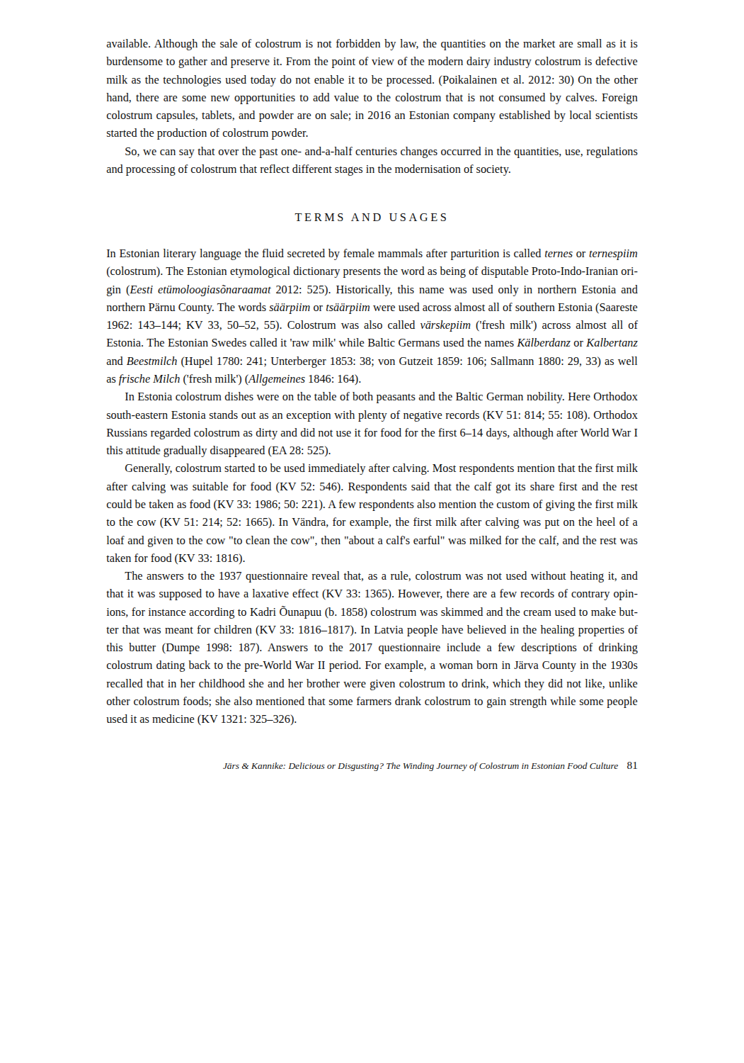available. Although the sale of colostrum is not forbidden by law, the quantities on the market are small as it is burdensome to gather and preserve it. From the point of view of the modern dairy industry colostrum is defective milk as the technologies used today do not enable it to be processed. (Poikalainen et al. 2012: 30) On the other hand, there are some new opportunities to add value to the colostrum that is not consumed by calves. Foreign colostrum capsules, tablets, and powder are on sale; in 2016 an Estonian company established by local scientists started the production of colostrum powder.
So, we can say that over the past one- and-a-half centuries changes occurred in the quantities, use, regulations and processing of colostrum that reflect different stages in the modernisation of society.
Terms and Usages
In Estonian literary language the fluid secreted by female mammals after parturition is called ternes or ternespiim (colostrum). The Estonian etymological dictionary presents the word as being of disputable Proto-Indo-Iranian origin (Eesti etümoloogiasõnaraamat 2012: 525). Historically, this name was used only in northern Estonia and northern Pärnu County. The words säärpiim or tsäärpiim were used across almost all of southern Estonia (Saareste 1962: 143–144; KV 33, 50–52, 55). Colostrum was also called värskepiim ('fresh milk') across almost all of Estonia. The Estonian Swedes called it 'raw milk' while Baltic Germans used the names Kälberdanz or Kalbertanz and Beestmilch (Hupel 1780: 241; Unterberger 1853: 38; von Gutzeit 1859: 106; Sallmann 1880: 29, 33) as well as frische Milch ('fresh milk') (Allgemeines 1846: 164).
In Estonia colostrum dishes were on the table of both peasants and the Baltic German nobility. Here Orthodox south-eastern Estonia stands out as an exception with plenty of negative records (KV 51: 814; 55: 108). Orthodox Russians regarded colostrum as dirty and did not use it for food for the first 6–14 days, although after World War I this attitude gradually disappeared (EA 28: 525).
Generally, colostrum started to be used immediately after calving. Most respondents mention that the first milk after calving was suitable for food (KV 52: 546). Respondents said that the calf got its share first and the rest could be taken as food (KV 33: 1986; 50: 221). A few respondents also mention the custom of giving the first milk to the cow (KV 51: 214; 52: 1665). In Vändra, for example, the first milk after calving was put on the heel of a loaf and given to the cow "to clean the cow", then "about a calf's earful" was milked for the calf, and the rest was taken for food (KV 33: 1816).
The answers to the 1937 questionnaire reveal that, as a rule, colostrum was not used without heating it, and that it was supposed to have a laxative effect (KV 33: 1365). However, there are a few records of contrary opinions, for instance according to Kadri Õunapuu (b. 1858) colostrum was skimmed and the cream used to make butter that was meant for children (KV 33: 1816–1817). In Latvia people have believed in the healing properties of this butter (Dumpe 1998: 187). Answers to the 2017 questionnaire include a few descriptions of drinking colostrum dating back to the pre-World War II period. For example, a woman born in Järva County in the 1930s recalled that in her childhood she and her brother were given colostrum to drink, which they did not like, unlike other colostrum foods; she also mentioned that some farmers drank colostrum to gain strength while some people used it as medicine (KV 1321: 325–326).
Järs & Kannike: Delicious or Disgusting? The Winding Journey of Colostrum in Estonian Food Culture81